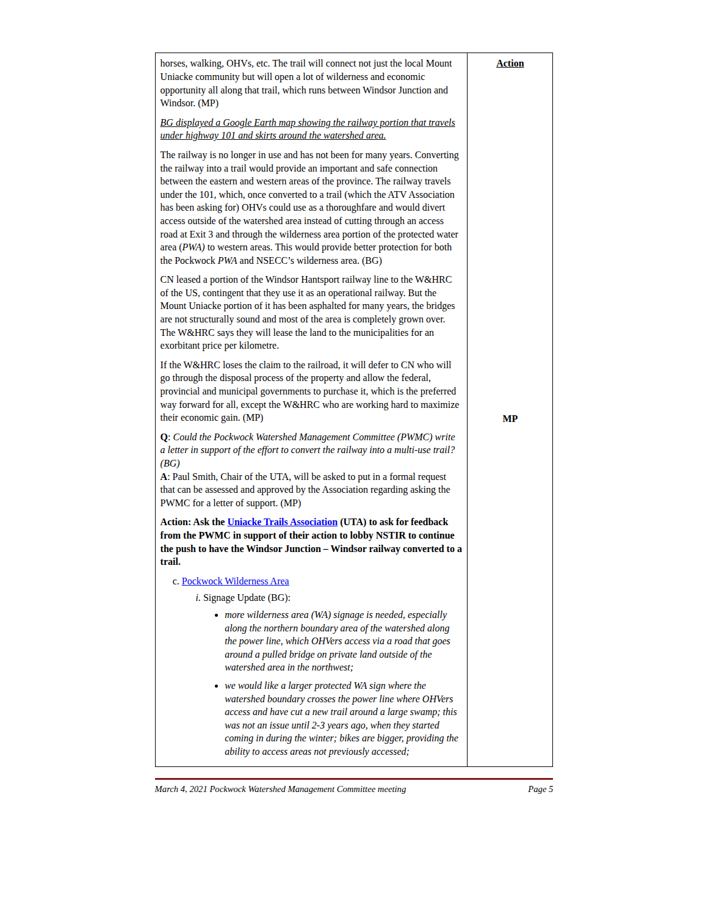| horses, walking, OHVs, etc. The trail will connect not just the local Mount Uniacke community but will open a lot of wilderness and economic opportunity all along that trail, which runs between Windsor Junction and Windsor. (MP) BG displayed a Google Earth map showing the railway portion that travels under highway 101 and skirts around the watershed area. The railway is no longer in use and has not been for many years. Converting the railway into a trail would provide an important and safe connection between the eastern and western areas of the province. The railway travels under the 101, which, once converted to a trail (which the ATV Association has been asking for) OHVs could use as a thoroughfare and would divert access outside of the watershed area instead of cutting through an access road at Exit 3 and through the wilderness area portion of the protected water area ( PWA) to western areas. This would provide better protection for both the Pockwock PWA and NSECC’s wilderness area. (BG) CN leased a portion of the Windsor Hantsport railway line to the W&HRC of the US, contingent that they use it as an operational railway. But the Mount Uniacke portion of it has been asphalted for many years, the bridges are not structurally sound and most of the area is completely grown over. The W&HRC says they will lease the land to the municipalities for an exorbitant price per kilometre. If the W&HRC loses the claim to the railroad, it will defer to CN who will go through the disposal process of the property and allow the federal, provincial and municipal governments to purchase it, which is the preferred way forward for all, except the W&HRC who are working hard to maximize their economic gain. (MP) Q : Could the Pockwock Watershed Management Committee (PWMC) write a letter in support of the effort to convert the railway into a multi-use trail? (BG) A : Paul Smith, Chair of the UTA, will be asked to put in a formal request that can be assessed and approved by the Association regarding asking the PWMC for a letter of support. (MP) Action: Ask the Uniacke Trails Association (UTA) to ask for feedback from the PWMC in support of their action to lobby NSTIR to continue the push to have the Windsor Junction – Windsor railway converted to a trail. Pockwock Wilderness Area Signage Update (BG): more wilderness area (WA) signage is needed, especially along the northern boundary area of the watershed along the power line, which OHVers access via a road that goes around a pulled bridge on private land outside of the watershed area in the northwest; we would like a larger protected WA sign where the watershed boundary crosses the power line where OHVers access and have cut a new trail around a large swamp; this was not an issue until 2-3 years ago, when they started coming in during the winter; bikes are bigger, providing the ability to access areas not previously accessed; | Action MP |
March 4, 2021 Pockwock Watershed Management Committee meeting
Page 5